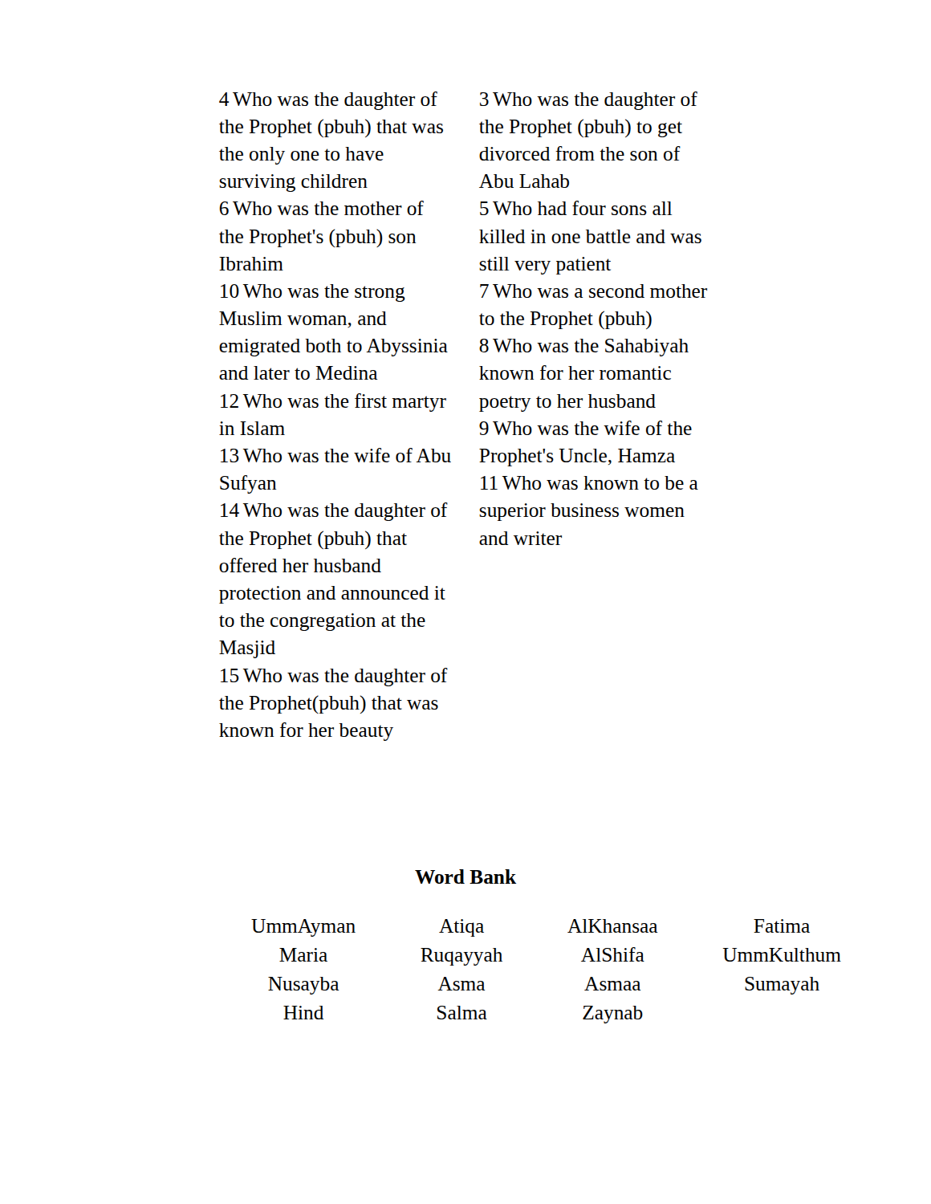4 Who was the daughter of the Prophet (pbuh) that was the only one to have surviving children
6 Who was the mother of the Prophet's (pbuh) son Ibrahim
10 Who was the strong Muslim woman, and emigrated both to Abyssinia and later to Medina
12 Who was the first martyr in Islam
13 Who was the wife of Abu Sufyan
14 Who was the daughter of the Prophet (pbuh) that offered her husband protection and announced it to the congregation at the Masjid
15 Who was the daughter of the Prophet(pbuh) that was known for her beauty
3 Who was the daughter of the Prophet (pbuh) to get divorced from the son of Abu Lahab
5 Who had four sons all killed in one battle and was still very patient
7 Who was a second mother to the Prophet (pbuh)
8 Who was the Sahabiyah known for her romantic poetry to her husband
9 Who was the wife of the Prophet's Uncle, Hamza
11 Who was known to be a superior business women and writer
Word Bank
| UmmAyman | Atiqa | AlKhansaa | Fatima |
| Maria | Ruqayyah | AlShifa | UmmKulthum |
| Nusayba | Asma | Asmaa | Sumayah |
| Hind | Salma | Zaynab | |